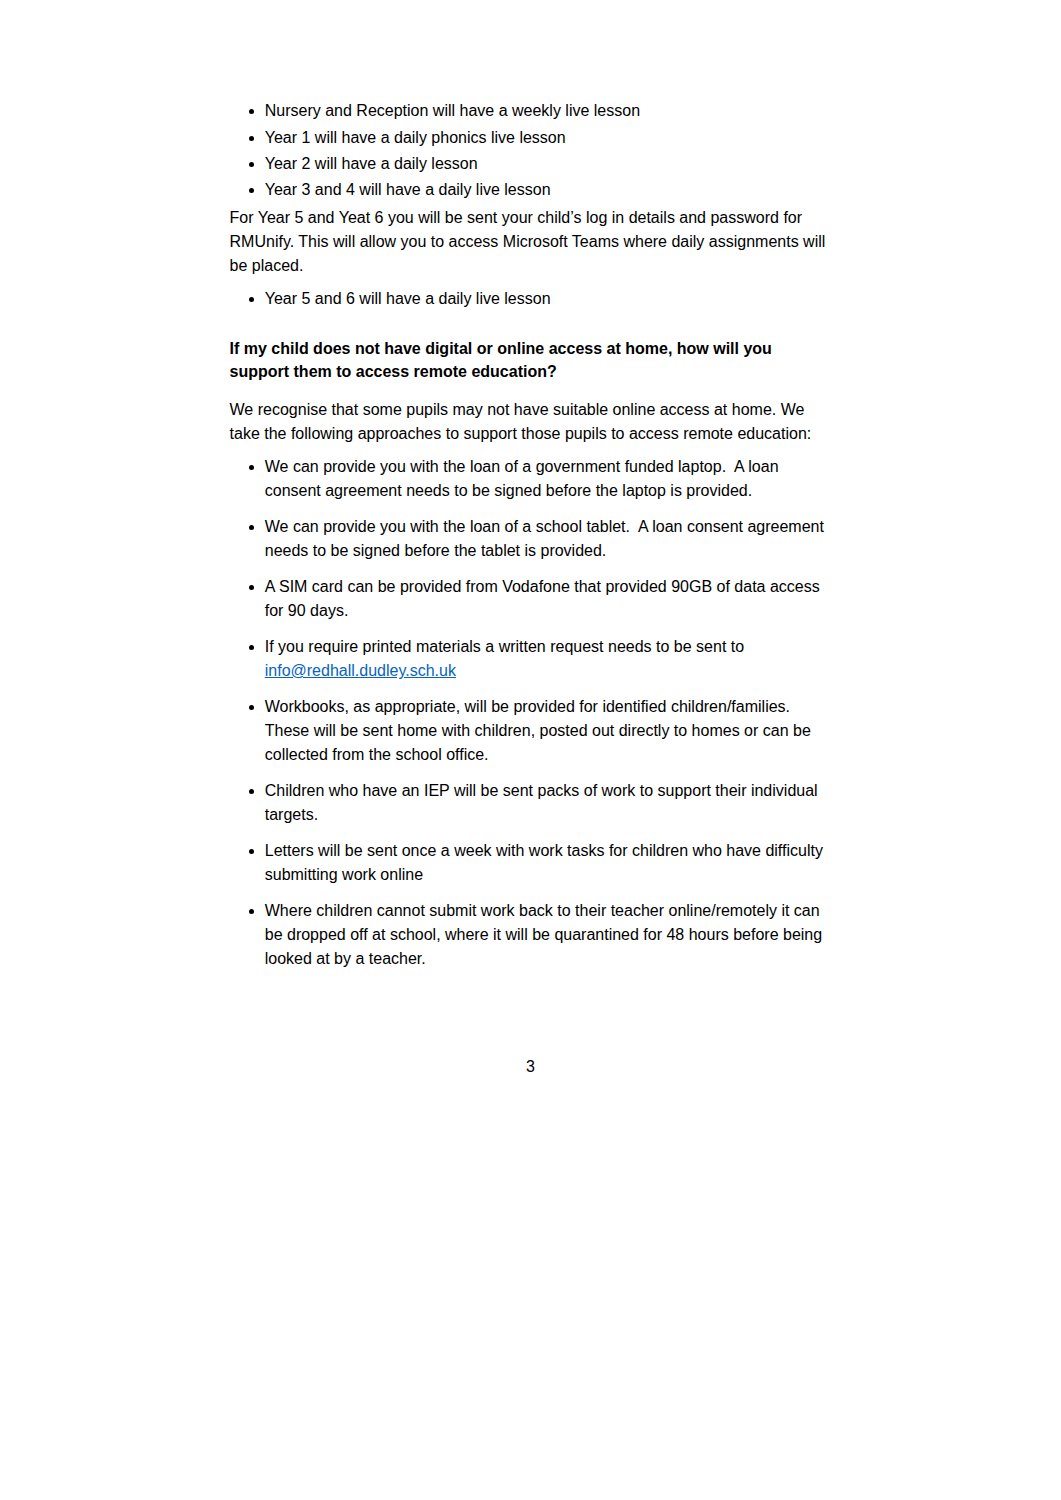Nursery and Reception will have a weekly live lesson
Year 1 will have a daily phonics live lesson
Year 2 will have a daily lesson
Year 3 and 4 will have a daily live lesson
For Year 5 and Yeat 6 you will be sent your child’s log in details and password for RMUnify. This will allow you to access Microsoft Teams where daily assignments will be placed.
Year 5 and 6 will have a daily live lesson
If my child does not have digital or online access at home, how will you support them to access remote education?
We recognise that some pupils may not have suitable online access at home. We take the following approaches to support those pupils to access remote education:
We can provide you with the loan of a government funded laptop. A loan consent agreement needs to be signed before the laptop is provided.
We can provide you with the loan of a school tablet. A loan consent agreement needs to be signed before the tablet is provided.
A SIM card can be provided from Vodafone that provided 90GB of data access for 90 days.
If you require printed materials a written request needs to be sent to info@redhall.dudley.sch.uk
Workbooks, as appropriate, will be provided for identified children/families. These will be sent home with children, posted out directly to homes or can be collected from the school office.
Children who have an IEP will be sent packs of work to support their individual targets.
Letters will be sent once a week with work tasks for children who have difficulty submitting work online
Where children cannot submit work back to their teacher online/remotely it can be dropped off at school, where it will be quarantined for 48 hours before being looked at by a teacher.
3